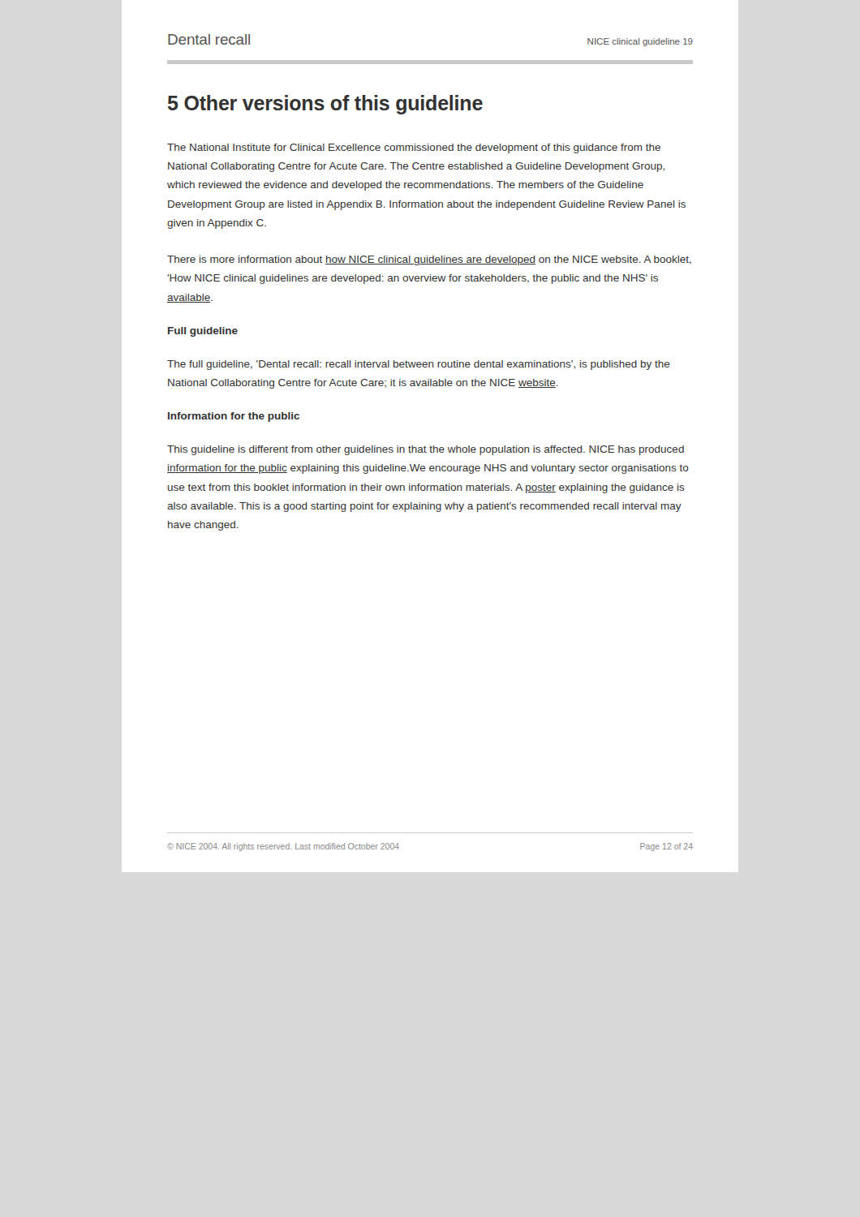Dental recall
NICE clinical guideline 19
5 Other versions of this guideline
The National Institute for Clinical Excellence commissioned the development of this guidance from the National Collaborating Centre for Acute Care. The Centre established a Guideline Development Group, which reviewed the evidence and developed the recommendations. The members of the Guideline Development Group are listed in Appendix B. Information about the independent Guideline Review Panel is given in Appendix C.
There is more information about how NICE clinical guidelines are developed on the NICE website. A booklet, 'How NICE clinical guidelines are developed: an overview for stakeholders, the public and the NHS' is available.
Full guideline
The full guideline, 'Dental recall: recall interval between routine dental examinations', is published by the National Collaborating Centre for Acute Care; it is available on the NICE website.
Information for the public
This guideline is different from other guidelines in that the whole population is affected. NICE has produced information for the public explaining this guideline.We encourage NHS and voluntary sector organisations to use text from this booklet information in their own information materials. A poster explaining the guidance is also available. This is a good starting point for explaining why a patient's recommended recall interval may have changed.
© NICE 2004. All rights reserved. Last modified October 2004 Page 12 of 24